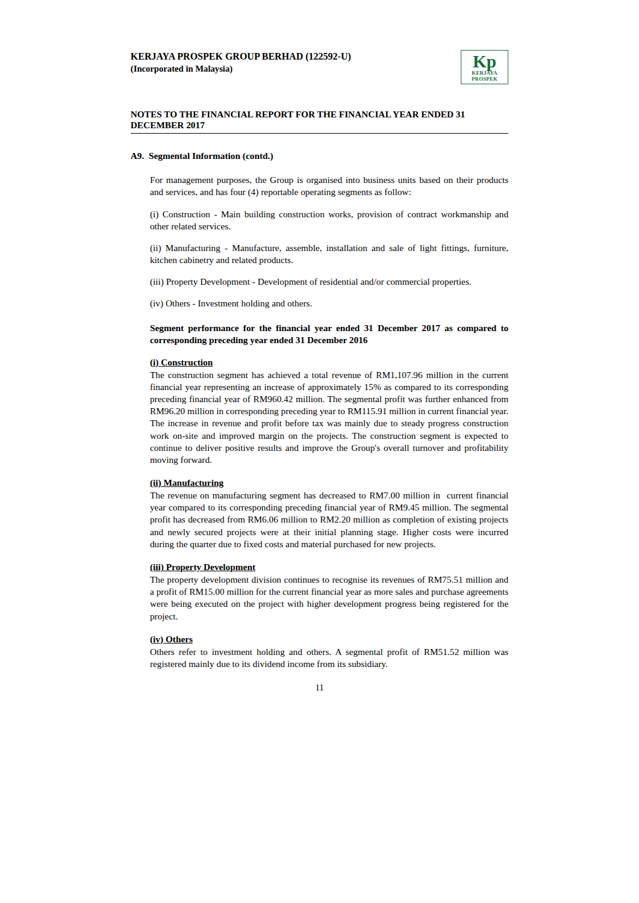KERJAYA PROSPEK GROUP BERHAD (122592-U)
(Incorporated in Malaysia)
Kp
KERJAYA
PROSPEK
NOTES TO THE FINANCIAL REPORT FOR THE FINANCIAL YEAR ENDED 31 DECEMBER 2017
A9. Segmental Information (contd.)
For management purposes, the Group is organised into business units based on their products and services, and has four (4) reportable operating segments as follow:
(i) Construction - Main building construction works, provision of contract workmanship and other related services.
(ii) Manufacturing - Manufacture, assemble, installation and sale of light fittings, furniture, kitchen cabinetry and related products.
(iii) Property Development - Development of residential and/or commercial properties.
(iv) Others - Investment holding and others.
Segment performance for the financial year ended 31 December 2017 as compared to corresponding preceding year ended 31 December 2016
(i) Construction
The construction segment has achieved a total revenue of RM1,107.96 million in the current financial year representing an increase of approximately 15% as compared to its corresponding preceding financial year of RM960.42 million. The segmental profit was further enhanced from RM96.20 million in corresponding preceding year to RM115.91 million in current financial year. The increase in revenue and profit before tax was mainly due to steady progress construction work on-site and improved margin on the projects. The construction segment is expected to continue to deliver positive results and improve the Group's overall turnover and profitability moving forward.
(ii) Manufacturing
The revenue on manufacturing segment has decreased to RM7.00 million in current financial year compared to its corresponding preceding financial year of RM9.45 million. The segmental profit has decreased from RM6.06 million to RM2.20 million as completion of existing projects and newly secured projects were at their initial planning stage. Higher costs were incurred during the quarter due to fixed costs and material purchased for new projects.
(iii) Property Development
The property development division continues to recognise its revenues of RM75.51 million and a profit of RM15.00 million for the current financial year as more sales and purchase agreements were being executed on the project with higher development progress being registered for the project.
(iv) Others
Others refer to investment holding and others. A segmental profit of RM51.52 million was registered mainly due to its dividend income from its subsidiary.
11